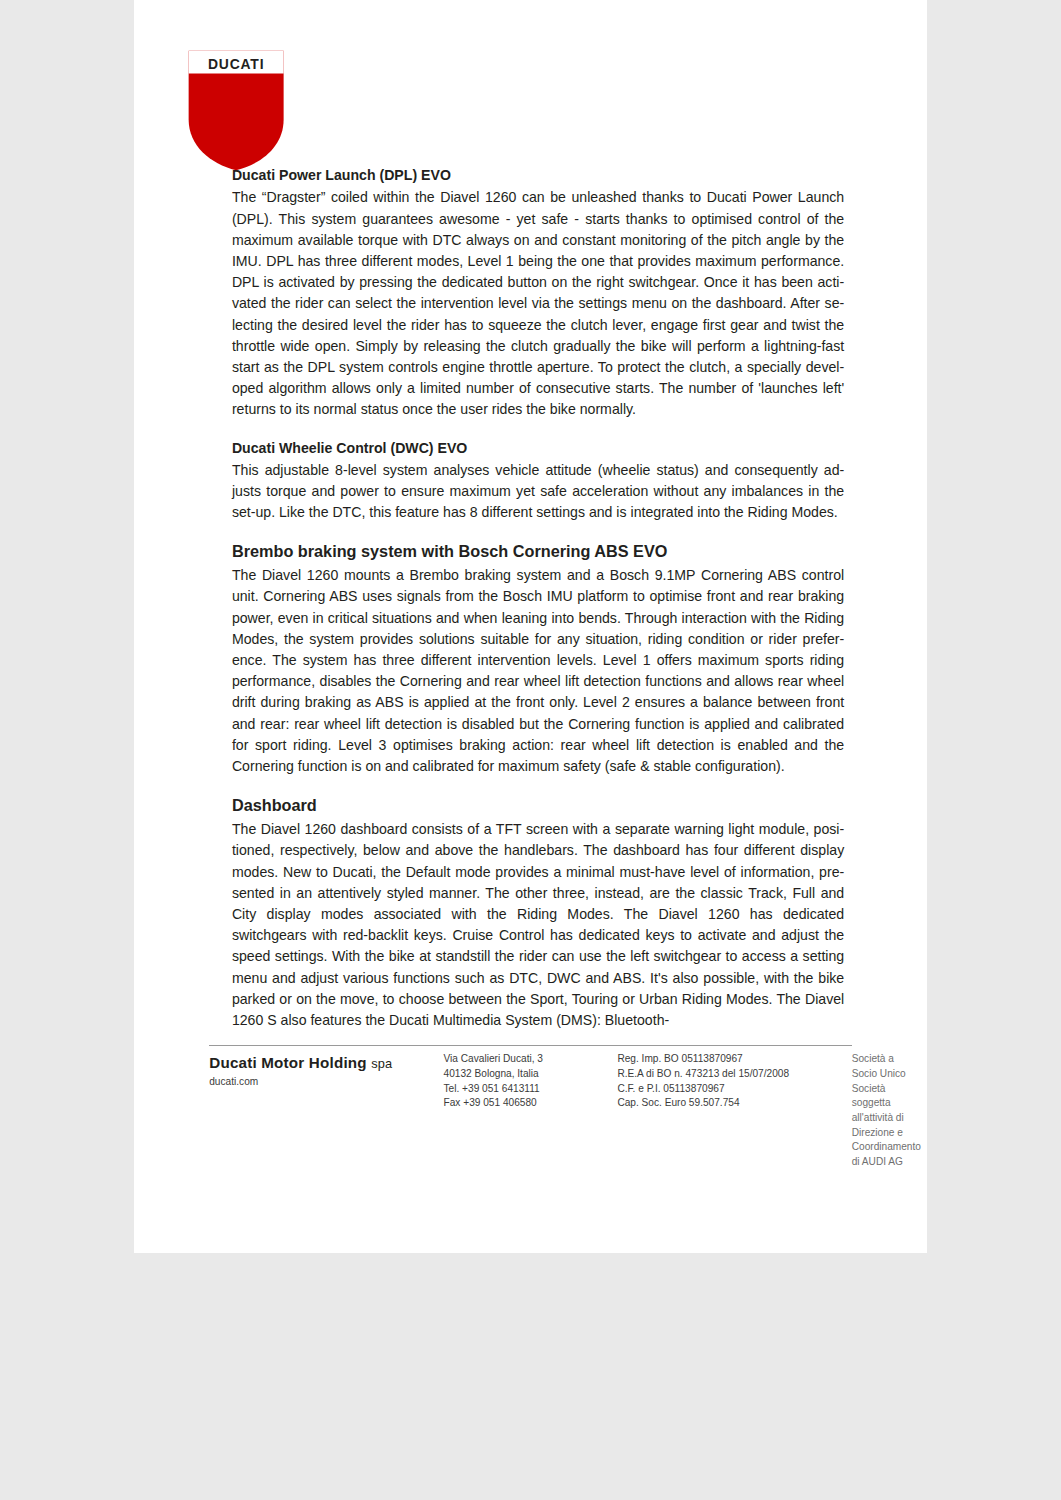DUCATI
Ducati Power Launch (DPL) EVO
The “Dragster” coiled within the Diavel 1260 can be unleashed thanks to Ducati Power Launch (DPL). This system guarantees awesome - yet safe - starts thanks to optimised control of the maximum available torque with DTC always on and constant monitoring of the pitch angle by the IMU. DPL has three different modes, Level 1 being the one that provides maximum performance. DPL is activated by pressing the dedicated button on the right switchgear. Once it has been activated the rider can select the intervention level via the settings menu on the dashboard. After selecting the desired level the rider has to squeeze the clutch lever, engage first gear and twist the throttle wide open. Simply by releasing the clutch gradually the bike will perform a lightning-fast start as the DPL system controls engine throttle aperture. To protect the clutch, a specially developed algorithm allows only a limited number of consecutive starts. The number of 'launches left' returns to its normal status once the user rides the bike normally.
Ducati Wheelie Control (DWC) EVO
This adjustable 8-level system analyses vehicle attitude (wheelie status) and consequently adjusts torque and power to ensure maximum yet safe acceleration without any imbalances in the set-up. Like the DTC, this feature has 8 different settings and is integrated into the Riding Modes.
Brembo braking system with Bosch Cornering ABS EVO
The Diavel 1260 mounts a Brembo braking system and a Bosch 9.1MP Cornering ABS control unit. Cornering ABS uses signals from the Bosch IMU platform to optimise front and rear braking power, even in critical situations and when leaning into bends. Through interaction with the Riding Modes, the system provides solutions suitable for any situation, riding condition or rider preference. The system has three different intervention levels. Level 1 offers maximum sports riding performance, disables the Cornering and rear wheel lift detection functions and allows rear wheel drift during braking as ABS is applied at the front only. Level 2 ensures a balance between front and rear: rear wheel lift detection is disabled but the Cornering function is applied and calibrated for sport riding. Level 3 optimises braking action: rear wheel lift detection is enabled and the Cornering function is on and calibrated for maximum safety (safe & stable configuration).
Dashboard
The Diavel 1260 dashboard consists of a TFT screen with a separate warning light module, positioned, respectively, below and above the handlebars. The dashboard has four different display modes. New to Ducati, the Default mode provides a minimal must-have level of information, presented in an attentively styled manner. The other three, instead, are the classic Track, Full and City display modes associated with the Riding Modes. The Diavel 1260 has dedicated switchgears with red-backlit keys. Cruise Control has dedicated keys to activate and adjust the speed settings. With the bike at standstill the rider can use the left switchgear to access a setting menu and adjust various functions such as DTC, DWC and ABS. It's also possible, with the bike parked or on the move, to choose between the Sport, Touring or Urban Riding Modes. The Diavel 1260 S also features the Ducati Multimedia System (DMS): Bluetooth-
Ducati Motor Holding spa
ducati.com
Via Cavalieri Ducati, 3
40132 Bologna, Italia
Tel. +39 051 6413111
Fax +39 051 406580
Reg. Imp. BO 05113870967
R.E.A di BO n. 473213 del 15/07/2008
C.F. e P.I. 05113870967
Cap. Soc. Euro 59.507.754
Società a Socio Unico
Società soggetta all'attività di Direzione e Coordinamento di AUDI AG